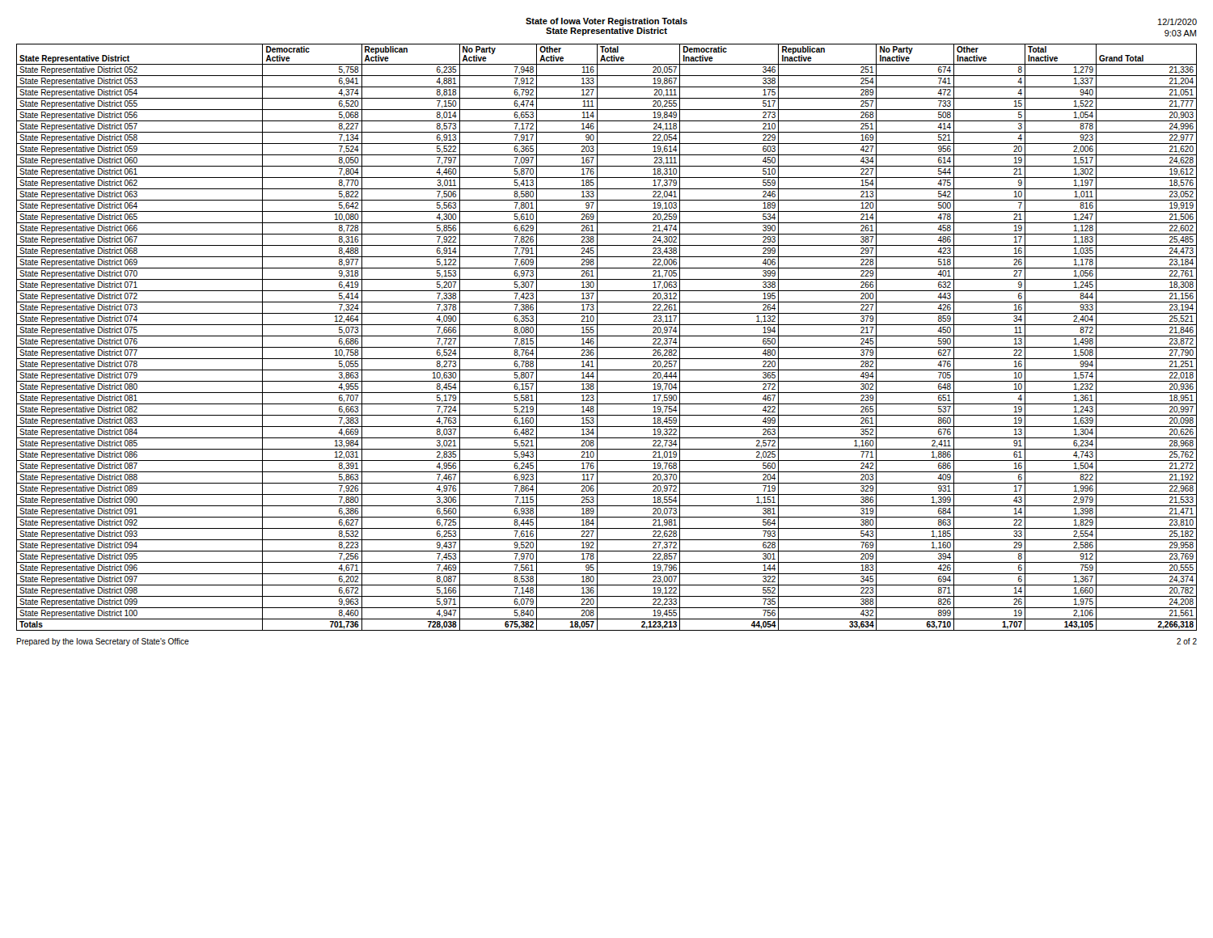12/1/2020
9:03 AM
State of Iowa Voter Registration Totals
State Representative District
| State Representative District | Democratic Active | Republican Active | No Party Active | Other Active | Total Active | Democratic Inactive | Republican Inactive | No Party Inactive | Other Inactive | Total Inactive | Grand Total |
| --- | --- | --- | --- | --- | --- | --- | --- | --- | --- | --- | --- |
| State Representative District 052 | 5,758 | 6,235 | 7,948 | 116 | 20,057 | 346 | 251 | 674 | 8 | 1,279 | 21,336 |
| State Representative District 053 | 6,941 | 4,881 | 7,912 | 133 | 19,867 | 338 | 254 | 741 | 4 | 1,337 | 21,204 |
| State Representative District 054 | 4,374 | 8,818 | 6,792 | 127 | 20,111 | 175 | 289 | 472 | 4 | 940 | 21,051 |
| State Representative District 055 | 6,520 | 7,150 | 6,474 | 111 | 20,255 | 517 | 257 | 733 | 15 | 1,522 | 21,777 |
| State Representative District 056 | 5,068 | 8,014 | 6,653 | 114 | 19,849 | 273 | 268 | 508 | 5 | 1,054 | 20,903 |
| State Representative District 057 | 8,227 | 8,573 | 7,172 | 146 | 24,118 | 210 | 251 | 414 | 3 | 878 | 24,996 |
| State Representative District 058 | 7,134 | 6,913 | 7,917 | 90 | 22,054 | 229 | 169 | 521 | 4 | 923 | 22,977 |
| State Representative District 059 | 7,524 | 5,522 | 6,365 | 203 | 19,614 | 603 | 427 | 956 | 20 | 2,006 | 21,620 |
| State Representative District 060 | 8,050 | 7,797 | 7,097 | 167 | 23,111 | 450 | 434 | 614 | 19 | 1,517 | 24,628 |
| State Representative District 061 | 7,804 | 4,460 | 5,870 | 176 | 18,310 | 510 | 227 | 544 | 21 | 1,302 | 19,612 |
| State Representative District 062 | 8,770 | 3,011 | 5,413 | 185 | 17,379 | 559 | 154 | 475 | 9 | 1,197 | 18,576 |
| State Representative District 063 | 5,822 | 7,506 | 8,580 | 133 | 22,041 | 246 | 213 | 542 | 10 | 1,011 | 23,052 |
| State Representative District 064 | 5,642 | 5,563 | 7,801 | 97 | 19,103 | 189 | 120 | 500 | 7 | 816 | 19,919 |
| State Representative District 065 | 10,080 | 4,300 | 5,610 | 269 | 20,259 | 534 | 214 | 478 | 21 | 1,247 | 21,506 |
| State Representative District 066 | 8,728 | 5,856 | 6,629 | 261 | 21,474 | 390 | 261 | 458 | 19 | 1,128 | 22,602 |
| State Representative District 067 | 8,316 | 7,922 | 7,826 | 238 | 24,302 | 293 | 387 | 486 | 17 | 1,183 | 25,485 |
| State Representative District 068 | 8,488 | 6,914 | 7,791 | 245 | 23,438 | 299 | 297 | 423 | 16 | 1,035 | 24,473 |
| State Representative District 069 | 8,977 | 5,122 | 7,609 | 298 | 22,006 | 406 | 228 | 518 | 26 | 1,178 | 23,184 |
| State Representative District 070 | 9,318 | 5,153 | 6,973 | 261 | 21,705 | 399 | 229 | 401 | 27 | 1,056 | 22,761 |
| State Representative District 071 | 6,419 | 5,207 | 5,307 | 130 | 17,063 | 338 | 266 | 632 | 9 | 1,245 | 18,308 |
| State Representative District 072 | 5,414 | 7,338 | 7,423 | 137 | 20,312 | 195 | 200 | 443 | 6 | 844 | 21,156 |
| State Representative District 073 | 7,324 | 7,378 | 7,386 | 173 | 22,261 | 264 | 227 | 426 | 16 | 933 | 23,194 |
| State Representative District 074 | 12,464 | 4,090 | 6,353 | 210 | 23,117 | 1,132 | 379 | 859 | 34 | 2,404 | 25,521 |
| State Representative District 075 | 5,073 | 7,666 | 8,080 | 155 | 20,974 | 194 | 217 | 450 | 11 | 872 | 21,846 |
| State Representative District 076 | 6,686 | 7,727 | 7,815 | 146 | 22,374 | 650 | 245 | 590 | 13 | 1,498 | 23,872 |
| State Representative District 077 | 10,758 | 6,524 | 8,764 | 236 | 26,282 | 480 | 379 | 627 | 22 | 1,508 | 27,790 |
| State Representative District 078 | 5,055 | 8,273 | 6,788 | 141 | 20,257 | 220 | 282 | 476 | 16 | 994 | 21,251 |
| State Representative District 079 | 3,863 | 10,630 | 5,807 | 144 | 20,444 | 365 | 494 | 705 | 10 | 1,574 | 22,018 |
| State Representative District 080 | 4,955 | 8,454 | 6,157 | 138 | 19,704 | 272 | 302 | 648 | 10 | 1,232 | 20,936 |
| State Representative District 081 | 6,707 | 5,179 | 5,581 | 123 | 17,590 | 467 | 239 | 651 | 4 | 1,361 | 18,951 |
| State Representative District 082 | 6,663 | 7,724 | 5,219 | 148 | 19,754 | 422 | 265 | 537 | 19 | 1,243 | 20,997 |
| State Representative District 083 | 7,383 | 4,763 | 6,160 | 153 | 18,459 | 499 | 261 | 860 | 19 | 1,639 | 20,098 |
| State Representative District 084 | 4,669 | 8,037 | 6,482 | 134 | 19,322 | 263 | 352 | 676 | 13 | 1,304 | 20,626 |
| State Representative District 085 | 13,984 | 3,021 | 5,521 | 208 | 22,734 | 2,572 | 1,160 | 2,411 | 91 | 6,234 | 28,968 |
| State Representative District 086 | 12,031 | 2,835 | 5,943 | 210 | 21,019 | 2,025 | 771 | 1,886 | 61 | 4,743 | 25,762 |
| State Representative District 087 | 8,391 | 4,956 | 6,245 | 176 | 19,768 | 560 | 242 | 686 | 16 | 1,504 | 21,272 |
| State Representative District 088 | 5,863 | 7,467 | 6,923 | 117 | 20,370 | 204 | 203 | 409 | 6 | 822 | 21,192 |
| State Representative District 089 | 7,926 | 4,976 | 7,864 | 206 | 20,972 | 719 | 329 | 931 | 17 | 1,996 | 22,968 |
| State Representative District 090 | 7,880 | 3,306 | 7,115 | 253 | 18,554 | 1,151 | 386 | 1,399 | 43 | 2,979 | 21,533 |
| State Representative District 091 | 6,386 | 6,560 | 6,938 | 189 | 20,073 | 381 | 319 | 684 | 14 | 1,398 | 21,471 |
| State Representative District 092 | 6,627 | 6,725 | 8,445 | 184 | 21,981 | 564 | 380 | 863 | 22 | 1,829 | 23,810 |
| State Representative District 093 | 8,532 | 6,253 | 7,616 | 227 | 22,628 | 793 | 543 | 1,185 | 33 | 2,554 | 25,182 |
| State Representative District 094 | 8,223 | 9,437 | 9,520 | 192 | 27,372 | 628 | 769 | 1,160 | 29 | 2,586 | 29,958 |
| State Representative District 095 | 7,256 | 7,453 | 7,970 | 178 | 22,857 | 301 | 209 | 394 | 8 | 912 | 23,769 |
| State Representative District 096 | 4,671 | 7,469 | 7,561 | 95 | 19,796 | 144 | 183 | 426 | 6 | 759 | 20,555 |
| State Representative District 097 | 6,202 | 8,087 | 8,538 | 180 | 23,007 | 322 | 345 | 694 | 6 | 1,367 | 24,374 |
| State Representative District 098 | 6,672 | 5,166 | 7,148 | 136 | 19,122 | 552 | 223 | 871 | 14 | 1,660 | 20,782 |
| State Representative District 099 | 9,963 | 5,971 | 6,079 | 220 | 22,233 | 735 | 388 | 826 | 26 | 1,975 | 24,208 |
| State Representative District 100 | 8,460 | 4,947 | 5,840 | 208 | 19,455 | 756 | 432 | 899 | 19 | 2,106 | 21,561 |
| Totals | 701,736 | 728,038 | 675,382 | 18,057 | 2,123,213 | 44,054 | 33,634 | 63,710 | 1,707 | 143,105 | 2,266,318 |
Prepared by the Iowa Secretary of State's Office
2 of 2